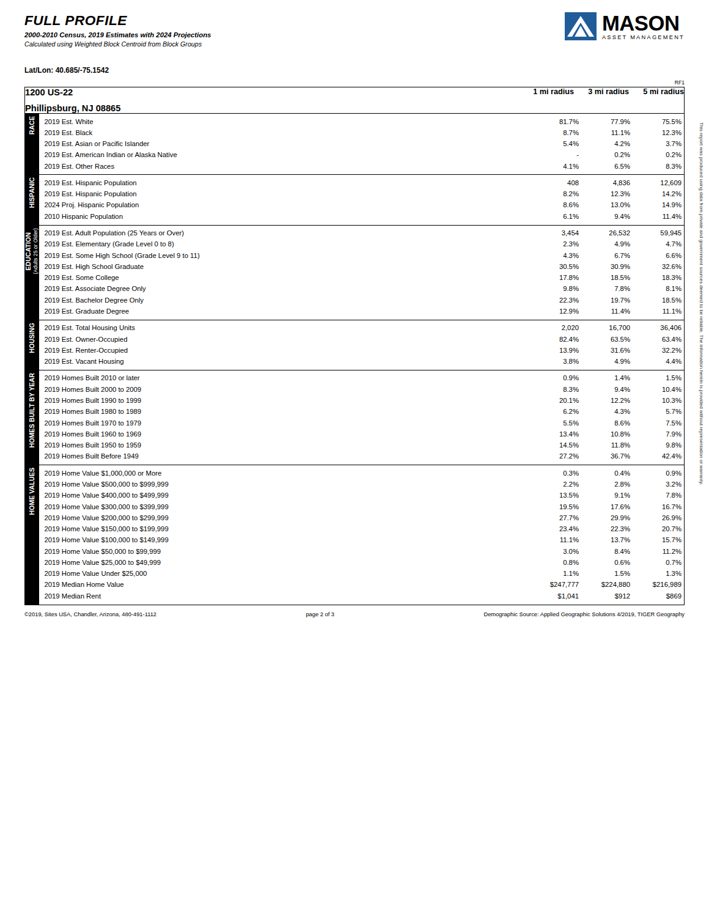FULL PROFILE
2000-2010 Census, 2019 Estimates with 2024 Projections
Calculated using Weighted Block Centroid from Block Groups
MASON
ASSET MANAGEMENT
Lat/Lon: 40.685/-75.1542
RF1
| 1200 US-22 Phillipsburg, NJ 08865 | 1 mi radius | 3 mi radius | 5 mi radius |
| RACE | / 2019 Est. White / 81.7% / 77.9% / 75.5% / / 2019 Est. Black / 8.7% / 11.1% / 12.3% / / 2019 Est. Asian or Pacific Islander / 5.4% / 4.2% / 3.7% / / 2019 Est. American Indian or Alaska Native / - / 0.2% / 0.2% / / 2019 Est. Other Races / 4.1% / 6.5% / 8.3% / |
| HISPANIC | / 2019 Est. Hispanic Population / 408 / 4,836 / 12,609 / / 2019 Est. Hispanic Population / 8.2% / 12.3% / 14.2% / / 2024 Proj. Hispanic Population / 8.6% / 13.0% / 14.9% / / 2010 Hispanic Population / 6.1% / 9.4% / 11.4% / |
| EDUCATION (Adults 25 or Older) | / 2019 Est. Adult Population (25 Years or Over) / 3,454 / 26,532 / 59,945 / / 2019 Est. Elementary (Grade Level 0 to 8) / 2.3% / 4.9% / 4.7% / / 2019 Est. Some High School (Grade Level 9 to 11) / 4.3% / 6.7% / 6.6% / / 2019 Est. High School Graduate / 30.5% / 30.9% / 32.6% / / 2019 Est. Some College / 17.8% / 18.5% / 18.3% / / 2019 Est. Associate Degree Only / 9.8% / 7.8% / 8.1% / / 2019 Est. Bachelor Degree Only / 22.3% / 19.7% / 18.5% / / 2019 Est. Graduate Degree / 12.9% / 11.4% / 11.1% / |
| HOUSING | / 2019 Est. Total Housing Units / 2,020 / 16,700 / 36,406 / / 2019 Est. Owner-Occupied / 82.4% / 63.5% / 63.4% / / 2019 Est. Renter-Occupied / 13.9% / 31.6% / 32.2% / / 2019 Est. Vacant Housing / 3.8% / 4.9% / 4.4% / |
| HOMES BUILT BY YEAR | / 2019 Homes Built 2010 or later / 0.9% / 1.4% / 1.5% / / 2019 Homes Built 2000 to 2009 / 8.3% / 9.4% / 10.4% / / 2019 Homes Built 1990 to 1999 / 20.1% / 12.2% / 10.3% / / 2019 Homes Built 1980 to 1989 / 6.2% / 4.3% / 5.7% / / 2019 Homes Built 1970 to 1979 / 5.5% / 8.6% / 7.5% / / 2019 Homes Built 1960 to 1969 / 13.4% / 10.8% / 7.9% / / 2019 Homes Built 1950 to 1959 / 14.5% / 11.8% / 9.8% / / 2019 Homes Built Before 1949 / 27.2% / 36.7% / 42.4% / |
| HOME VALUES | / 2019 Home Value $1,000,000 or More / 0.3% / 0.4% / 0.9% / / 2019 Home Value $500,000 to $999,999 / 2.2% / 2.8% / 3.2% / / 2019 Home Value $400,000 to $499,999 / 13.5% / 9.1% / 7.8% / / 2019 Home Value $300,000 to $399,999 / 19.5% / 17.6% / 16.7% / / 2019 Home Value $200,000 to $299,999 / 27.7% / 29.9% / 26.9% / / 2019 Home Value $150,000 to $199,999 / 23.4% / 22.3% / 20.7% / / 2019 Home Value $100,000 to $149,999 / 11.1% / 13.7% / 15.7% / / 2019 Home Value $50,000 to $99,999 / 3.0% / 8.4% / 11.2% / / 2019 Home Value $25,000 to $49,999 / 0.8% / 0.6% / 0.7% / / 2019 Home Value Under $25,000 / 1.1% / 1.5% / 1.3% / / 2019 Median Home Value / $247,777 / $224,880 / $216,989 / / 2019 Median Rent / $1,041 / $912 / $869 / |
This report was produced using data from private and government sources deemed to be reliable. The information herein is provided without representation or warranty.
©2019, Sites USA, Chandler, Arizona, 480-491-1112
page 2 of 3
Demographic Source: Applied Geographic Solutions 4/2019, TIGER Geography